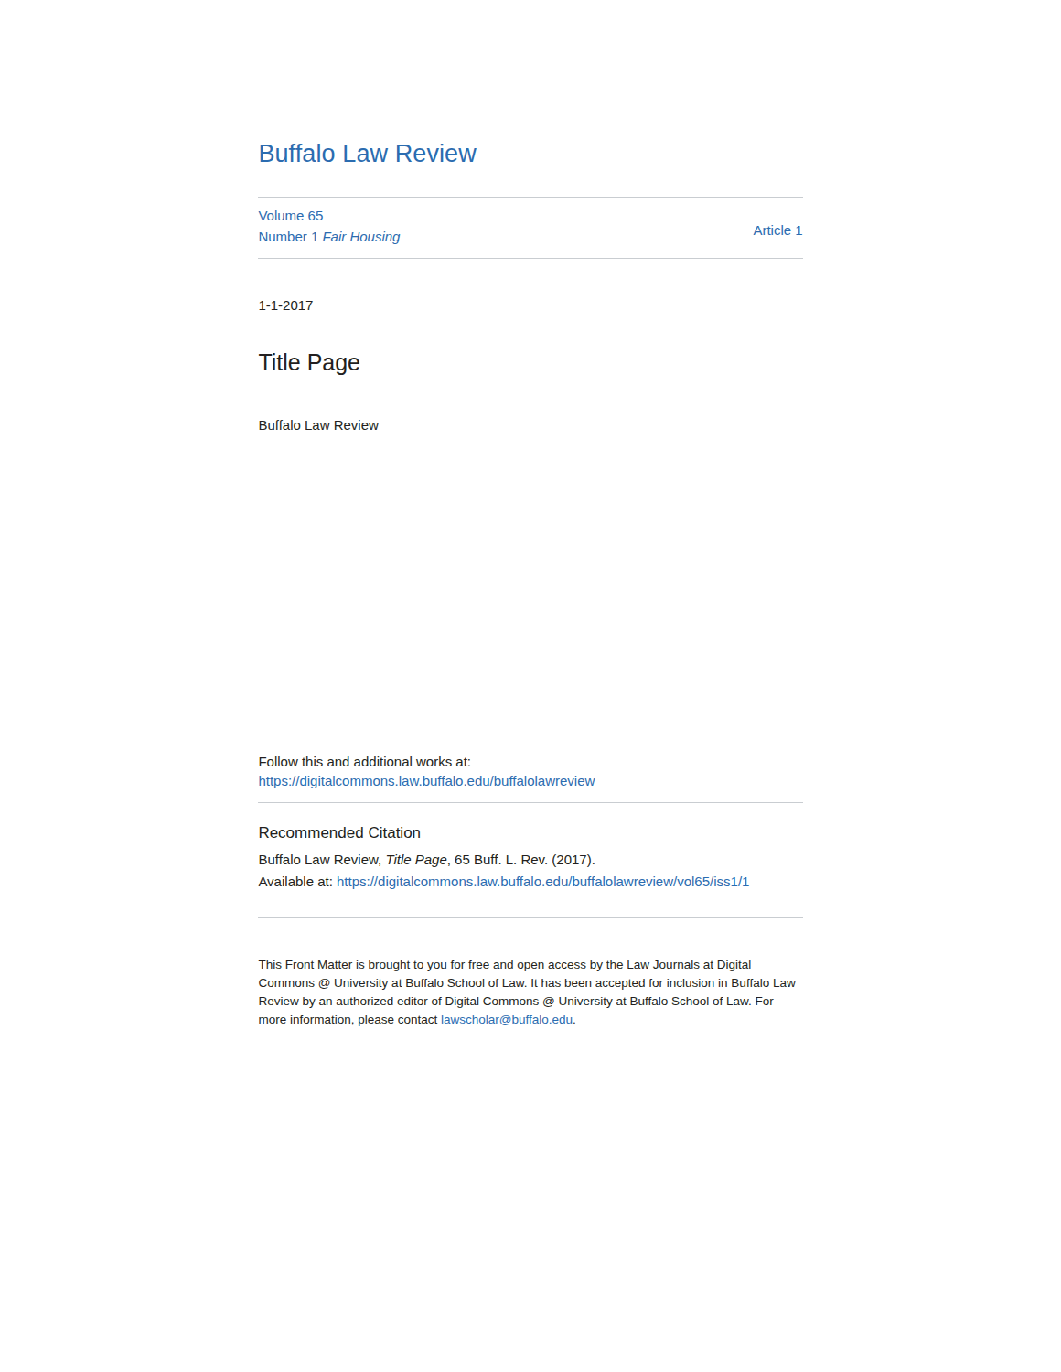Buffalo Law Review
Volume 65
Number 1 Fair Housing
Article 1
1-1-2017
Title Page
Buffalo Law Review
Follow this and additional works at: https://digitalcommons.law.buffalo.edu/buffalolawreview
Recommended Citation
Buffalo Law Review, Title Page, 65 Buff. L. Rev. (2017).
Available at: https://digitalcommons.law.buffalo.edu/buffalolawreview/vol65/iss1/1
This Front Matter is brought to you for free and open access by the Law Journals at Digital Commons @ University at Buffalo School of Law. It has been accepted for inclusion in Buffalo Law Review by an authorized editor of Digital Commons @ University at Buffalo School of Law. For more information, please contact lawscholar@buffalo.edu.